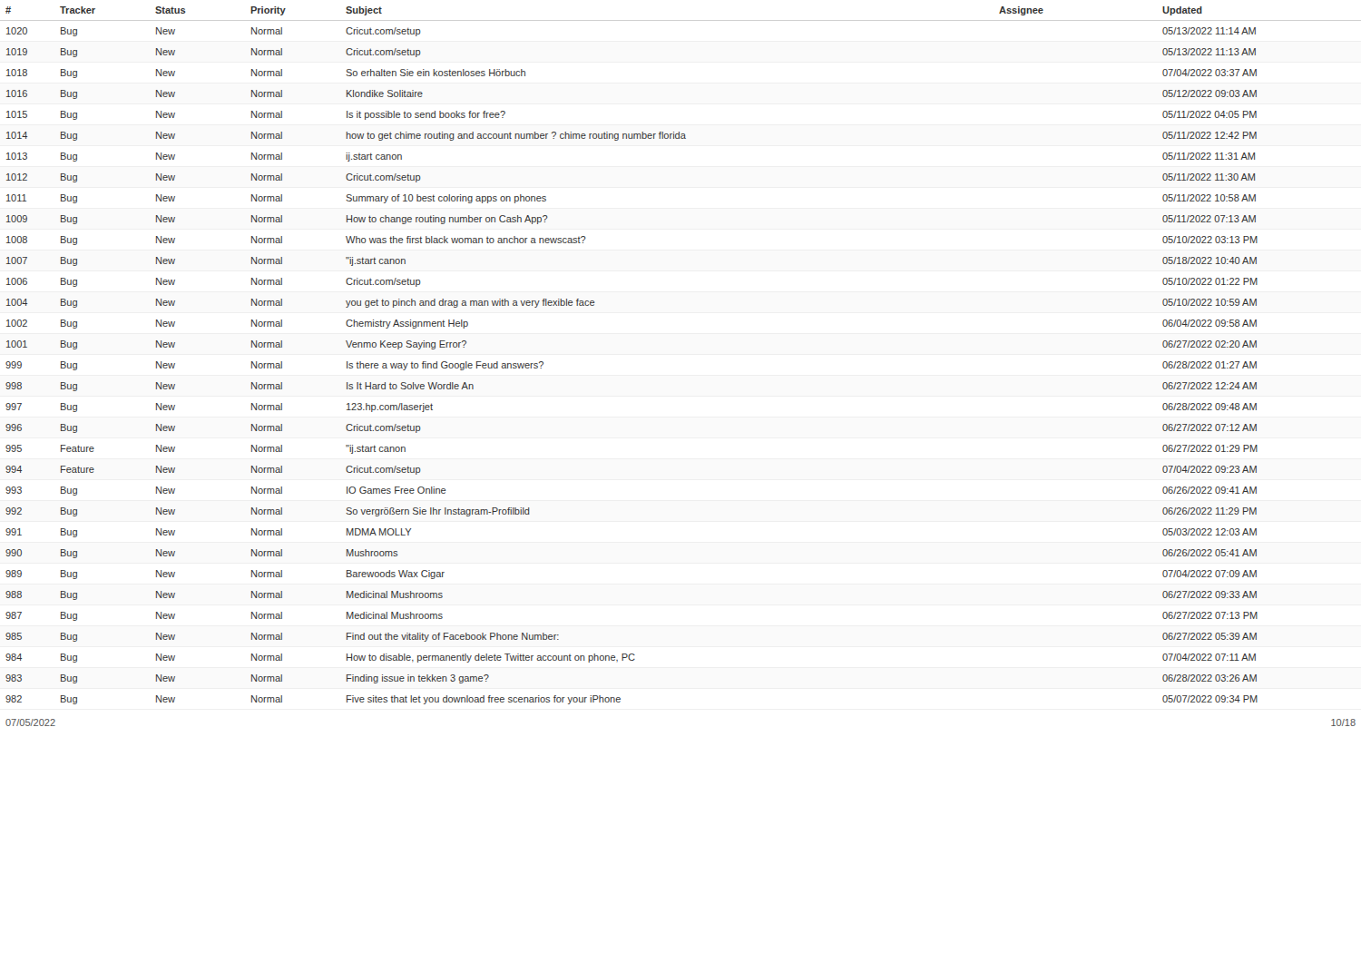| # | Tracker | Status | Priority | Subject | Assignee | Updated |
| --- | --- | --- | --- | --- | --- | --- |
| 1020 | Bug | New | Normal | Cricut.com/setup | | 05/13/2022 11:14 AM |
| 1019 | Bug | New | Normal | Cricut.com/setup | | 05/13/2022 11:13 AM |
| 1018 | Bug | New | Normal | So erhalten Sie ein kostenloses Hörbuch | | 07/04/2022 03:37 AM |
| 1016 | Bug | New | Normal | Klondike Solitaire | | 05/12/2022 09:03 AM |
| 1015 | Bug | New | Normal | Is it possible to send books for free? | | 05/11/2022 04:05 PM |
| 1014 | Bug | New | Normal | how to get chime routing and account number ? chime routing number florida | | 05/11/2022 12:42 PM |
| 1013 | Bug | New | Normal | ij.start canon | | 05/11/2022 11:31 AM |
| 1012 | Bug | New | Normal | Cricut.com/setup | | 05/11/2022 11:30 AM |
| 1011 | Bug | New | Normal | Summary of 10 best coloring apps on phones | | 05/11/2022 10:58 AM |
| 1009 | Bug | New | Normal | How to change routing number on Cash App? | | 05/11/2022 07:13 AM |
| 1008 | Bug | New | Normal | Who was the first black woman to anchor a newscast? | | 05/10/2022 03:13 PM |
| 1007 | Bug | New | Normal | "ij.start canon | | 05/18/2022 10:40 AM |
| 1006 | Bug | New | Normal | Cricut.com/setup | | 05/10/2022 01:22 PM |
| 1004 | Bug | New | Normal | you get to pinch and drag a man with a very flexible face | | 05/10/2022 10:59 AM |
| 1002 | Bug | New | Normal | Chemistry Assignment Help | | 06/04/2022 09:58 AM |
| 1001 | Bug | New | Normal | Venmo Keep Saying Error? | | 06/27/2022 02:20 AM |
| 999 | Bug | New | Normal | Is there a way to find Google Feud answers? | | 06/28/2022 01:27 AM |
| 998 | Bug | New | Normal | Is It Hard to Solve Wordle An | | 06/27/2022 12:24 AM |
| 997 | Bug | New | Normal | 123.hp.com/laserjet | | 06/28/2022 09:48 AM |
| 996 | Bug | New | Normal | Cricut.com/setup | | 06/27/2022 07:12 AM |
| 995 | Feature | New | Normal | "ij.start canon | | 06/27/2022 01:29 PM |
| 994 | Feature | New | Normal | Cricut.com/setup | | 07/04/2022 09:23 AM |
| 993 | Bug | New | Normal | IO Games Free Online | | 06/26/2022 09:41 AM |
| 992 | Bug | New | Normal | So vergrößern Sie Ihr Instagram-Profilbild | | 06/26/2022 11:29 PM |
| 991 | Bug | New | Normal | MDMA MOLLY | | 05/03/2022 12:03 AM |
| 990 | Bug | New | Normal | Mushrooms | | 06/26/2022 05:41 AM |
| 989 | Bug | New | Normal | Barewoods Wax Cigar | | 07/04/2022 07:09 AM |
| 988 | Bug | New | Normal | Medicinal Mushrooms | | 06/27/2022 09:33 AM |
| 987 | Bug | New | Normal | Medicinal Mushrooms | | 06/27/2022 07:13 PM |
| 985 | Bug | New | Normal | Find out the vitality of Facebook Phone Number: | | 06/27/2022 05:39 AM |
| 984 | Bug | New | Normal | How to disable, permanently delete Twitter account on phone, PC | | 07/04/2022 07:11 AM |
| 983 | Bug | New | Normal | Finding issue in tekken 3 game? | | 06/28/2022 03:26 AM |
| 982 | Bug | New | Normal | Five sites that let you download free scenarios for your iPhone | | 05/07/2022 09:34 PM |
07/05/2022 10/18